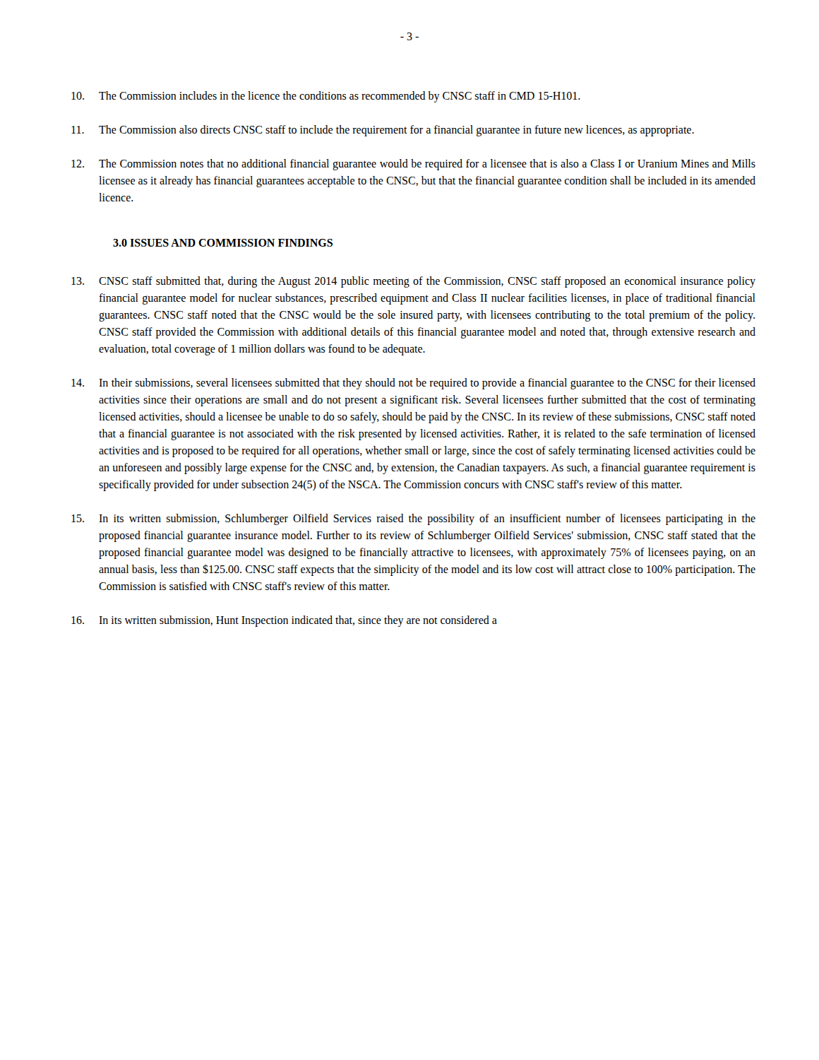- 3 -
10.
The Commission includes in the licence the conditions as recommended by CNSC staff in CMD 15-H101.
11.
The Commission also directs CNSC staff to include the requirement for a financial guarantee in future new licences, as appropriate.
12.
The Commission notes that no additional financial guarantee would be required for a licensee that is also a Class I or Uranium Mines and Mills licensee as it already has financial guarantees acceptable to the CNSC, but that the financial guarantee condition shall be included in its amended licence.
3.0 ISSUES AND COMMISSION FINDINGS
13.
CNSC staff submitted that, during the August 2014 public meeting of the Commission, CNSC staff proposed an economical insurance policy financial guarantee model for nuclear substances, prescribed equipment and Class II nuclear facilities licenses, in place of traditional financial guarantees. CNSC staff noted that the CNSC would be the sole insured party, with licensees contributing to the total premium of the policy. CNSC staff provided the Commission with additional details of this financial guarantee model and noted that, through extensive research and evaluation, total coverage of 1 million dollars was found to be adequate.
14.
In their submissions, several licensees submitted that they should not be required to provide a financial guarantee to the CNSC for their licensed activities since their operations are small and do not present a significant risk. Several licensees further submitted that the cost of terminating licensed activities, should a licensee be unable to do so safely, should be paid by the CNSC. In its review of these submissions, CNSC staff noted that a financial guarantee is not associated with the risk presented by licensed activities. Rather, it is related to the safe termination of licensed activities and is proposed to be required for all operations, whether small or large, since the cost of safely terminating licensed activities could be an unforeseen and possibly large expense for the CNSC and, by extension, the Canadian taxpayers. As such, a financial guarantee requirement is specifically provided for under subsection 24(5) of the NSCA. The Commission concurs with CNSC staff's review of this matter.
15.
In its written submission, Schlumberger Oilfield Services raised the possibility of an insufficient number of licensees participating in the proposed financial guarantee insurance model. Further to its review of Schlumberger Oilfield Services' submission, CNSC staff stated that the proposed financial guarantee model was designed to be financially attractive to licensees, with approximately 75% of licensees paying, on an annual basis, less than $125.00. CNSC staff expects that the simplicity of the model and its low cost will attract close to 100% participation. The Commission is satisfied with CNSC staff's review of this matter.
16.
In its written submission, Hunt Inspection indicated that, since they are not considered a